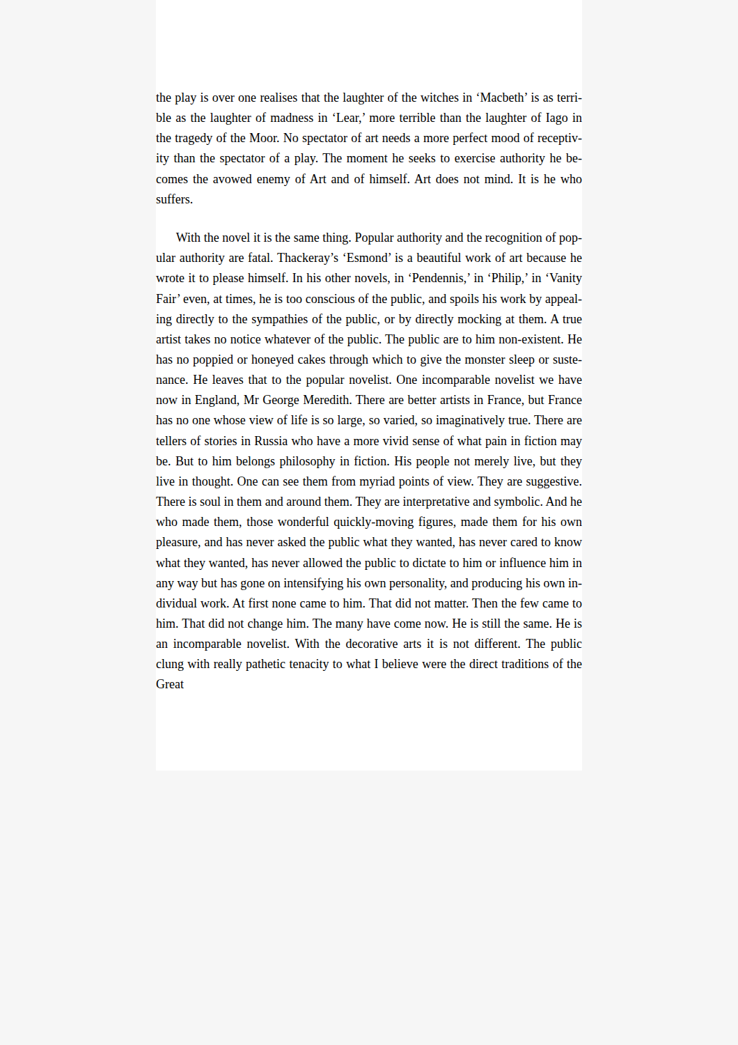the play is over one realises that the laughter of the witches in ‘Macbeth’ is as terrible as the laughter of madness in ‘Lear,’ more terrible than the laughter of Iago in the tragedy of the Moor. No spectator of art needs a more perfect mood of receptivity than the spectator of a play. The moment he seeks to exercise authority he becomes the avowed enemy of Art and of himself. Art does not mind. It is he who suffers.
With the novel it is the same thing. Popular authority and the recognition of popular authority are fatal. Thackeray’s ‘Esmond’ is a beautiful work of art because he wrote it to please himself. In his other novels, in ‘Pendennis,’ in ‘Philip,’ in ‘Vanity Fair’ even, at times, he is too conscious of the public, and spoils his work by appealing directly to the sympathies of the public, or by directly mocking at them. A true artist takes no notice whatever of the public. The public are to him non-existent. He has no poppied or honeyed cakes through which to give the monster sleep or sustenance. He leaves that to the popular novelist. One incomparable novelist we have now in England, Mr George Meredith. There are better artists in France, but France has no one whose view of life is so large, so varied, so imaginatively true. There are tellers of stories in Russia who have a more vivid sense of what pain in fiction may be. But to him belongs philosophy in fiction. His people not merely live, but they live in thought. One can see them from myriad points of view. They are suggestive. There is soul in them and around them. They are interpretative and symbolic. And he who made them, those wonderful quickly-moving figures, made them for his own pleasure, and has never asked the public what they wanted, has never cared to know what they wanted, has never allowed the public to dictate to him or influence him in any way but has gone on intensifying his own personality, and producing his own individual work. At first none came to him. That did not matter. Then the few came to him. That did not change him. The many have come now. He is still the same. He is an incomparable novelist. With the decorative arts it is not different. The public clung with really pathetic tenacity to what I believe were the direct traditions of the Great